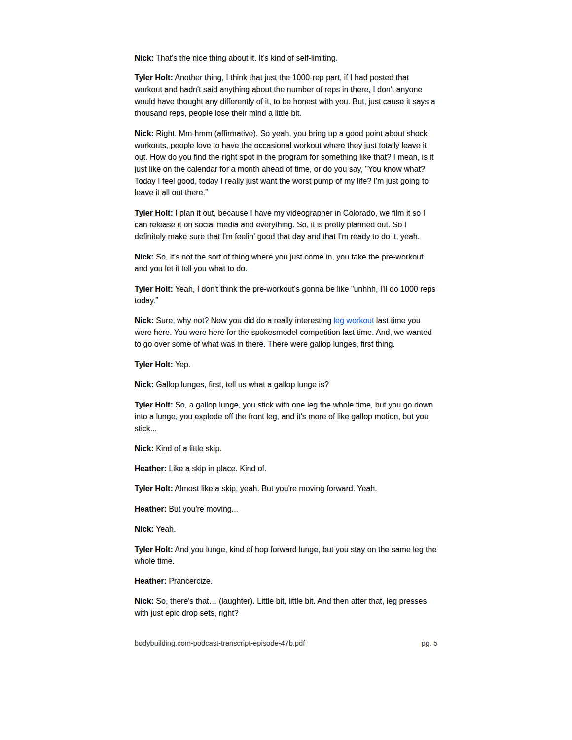Nick: That's the nice thing about it. It's kind of self-limiting.
Tyler Holt: Another thing, I think that just the 1000-rep part, if I had posted that workout and hadn't said anything about the number of reps in there, I don't anyone would have thought any differently of it, to be honest with you. But, just cause it says a thousand reps, people lose their mind a little bit.
Nick: Right. Mm-hmm (affirmative). So yeah, you bring up a good point about shock workouts, people love to have the occasional workout where they just totally leave it out. How do you find the right spot in the program for something like that? I mean, is it just like on the calendar for a month ahead of time, or do you say, "You know what? Today I feel good, today I really just want the worst pump of my life? I'm just going to leave it all out there.”
Tyler Holt: I plan it out, because I have my videographer in Colorado, we film it so I can release it on social media and everything. So, it is pretty planned out. So I definitely make sure that I'm feelin' good that day and that I'm ready to do it, yeah.
Nick: So, it's not the sort of thing where you just come in, you take the pre-workout and you let it tell you what to do.
Tyler Holt: Yeah, I don't think the pre-workout's gonna be like "unhhh, I'll do 1000 reps today.”
Nick: Sure, why not? Now you did do a really interesting leg workout last time you were here. You were here for the spokesmodel competition last time. And, we wanted to go over some of what was in there. There were gallop lunges, first thing.
Tyler Holt: Yep.
Nick: Gallop lunges, first, tell us what a gallop lunge is?
Tyler Holt: So, a gallop lunge, you stick with one leg the whole time, but you go down into a lunge, you explode off the front leg, and it's more of like gallop motion, but you stick...
Nick: Kind of a little skip.
Heather: Like a skip in place. Kind of.
Tyler Holt: Almost like a skip, yeah. But you're moving forward. Yeah.
Heather: But you're moving...
Nick: Yeah.
Tyler Holt: And you lunge, kind of hop forward lunge, but you stay on the same leg the whole time.
Heather: Prancercize.
Nick: So, there's that… (laughter). Little bit, little bit. And then after that, leg presses with just epic drop sets, right?
bodybuilding.com-podcast-transcript-episode-47b.pdf pg. 5